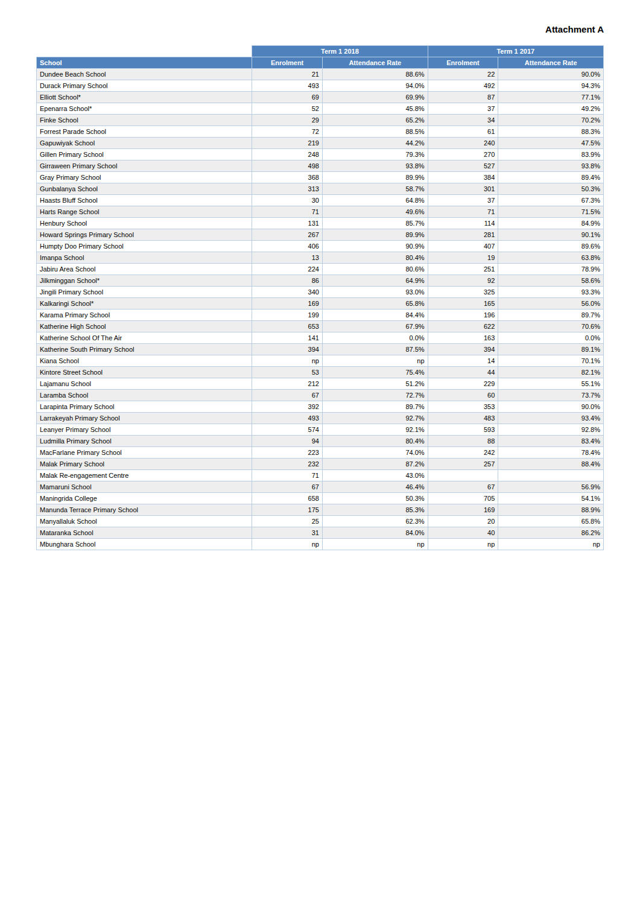Attachment A
| | Term 1 2018 | Term 1 2017 |
| --- | --- | --- |
| School | Enrolment | Attendance Rate | Enrolment | Attendance Rate |
| Dundee Beach School | 21 | 88.6% | 22 | 90.0% |
| Durack Primary School | 493 | 94.0% | 492 | 94.3% |
| Elliott School* | 69 | 69.9% | 87 | 77.1% |
| Epenarra School* | 52 | 45.8% | 37 | 49.2% |
| Finke School | 29 | 65.2% | 34 | 70.2% |
| Forrest Parade School | 72 | 88.5% | 61 | 88.3% |
| Gapuwiyak School | 219 | 44.2% | 240 | 47.5% |
| Gillen Primary School | 248 | 79.3% | 270 | 83.9% |
| Girraween Primary School | 498 | 93.8% | 527 | 93.8% |
| Gray Primary School | 368 | 89.9% | 384 | 89.4% |
| Gunbalanya School | 313 | 58.7% | 301 | 50.3% |
| Haasts Bluff School | 30 | 64.8% | 37 | 67.3% |
| Harts Range School | 71 | 49.6% | 71 | 71.5% |
| Henbury School | 131 | 85.7% | 114 | 84.9% |
| Howard Springs Primary School | 267 | 89.9% | 281 | 90.1% |
| Humpty Doo Primary School | 406 | 90.9% | 407 | 89.6% |
| Imanpa School | 13 | 80.4% | 19 | 63.8% |
| Jabiru Area School | 224 | 80.6% | 251 | 78.9% |
| Jilkminggan School* | 86 | 64.9% | 92 | 58.6% |
| Jingili Primary School | 340 | 93.0% | 325 | 93.3% |
| Kalkaringi School* | 169 | 65.8% | 165 | 56.0% |
| Karama Primary School | 199 | 84.4% | 196 | 89.7% |
| Katherine High School | 653 | 67.9% | 622 | 70.6% |
| Katherine School Of The Air | 141 | 0.0% | 163 | 0.0% |
| Katherine South Primary School | 394 | 87.5% | 394 | 89.1% |
| Kiana School | np | np | 14 | 70.1% |
| Kintore Street School | 53 | 75.4% | 44 | 82.1% |
| Lajamanu School | 212 | 51.2% | 229 | 55.1% |
| Laramba School | 67 | 72.7% | 60 | 73.7% |
| Larapinta Primary School | 392 | 89.7% | 353 | 90.0% |
| Larrakeyah Primary School | 493 | 92.7% | 483 | 93.4% |
| Leanyer Primary School | 574 | 92.1% | 593 | 92.8% |
| Ludmilla Primary School | 94 | 80.4% | 88 | 83.4% |
| MacFarlane Primary School | 223 | 74.0% | 242 | 78.4% |
| Malak Primary School | 232 | 87.2% | 257 | 88.4% |
| Malak Re-engagement Centre | 71 | 43.0% | | |
| Mamaruni School | 67 | 46.4% | 67 | 56.9% |
| Maningrida College | 658 | 50.3% | 705 | 54.1% |
| Manunda Terrace Primary School | 175 | 85.3% | 169 | 88.9% |
| Manyallaluk School | 25 | 62.3% | 20 | 65.8% |
| Mataranka School | 31 | 84.0% | 40 | 86.2% |
| Mbunghara School | np | np | np | np |